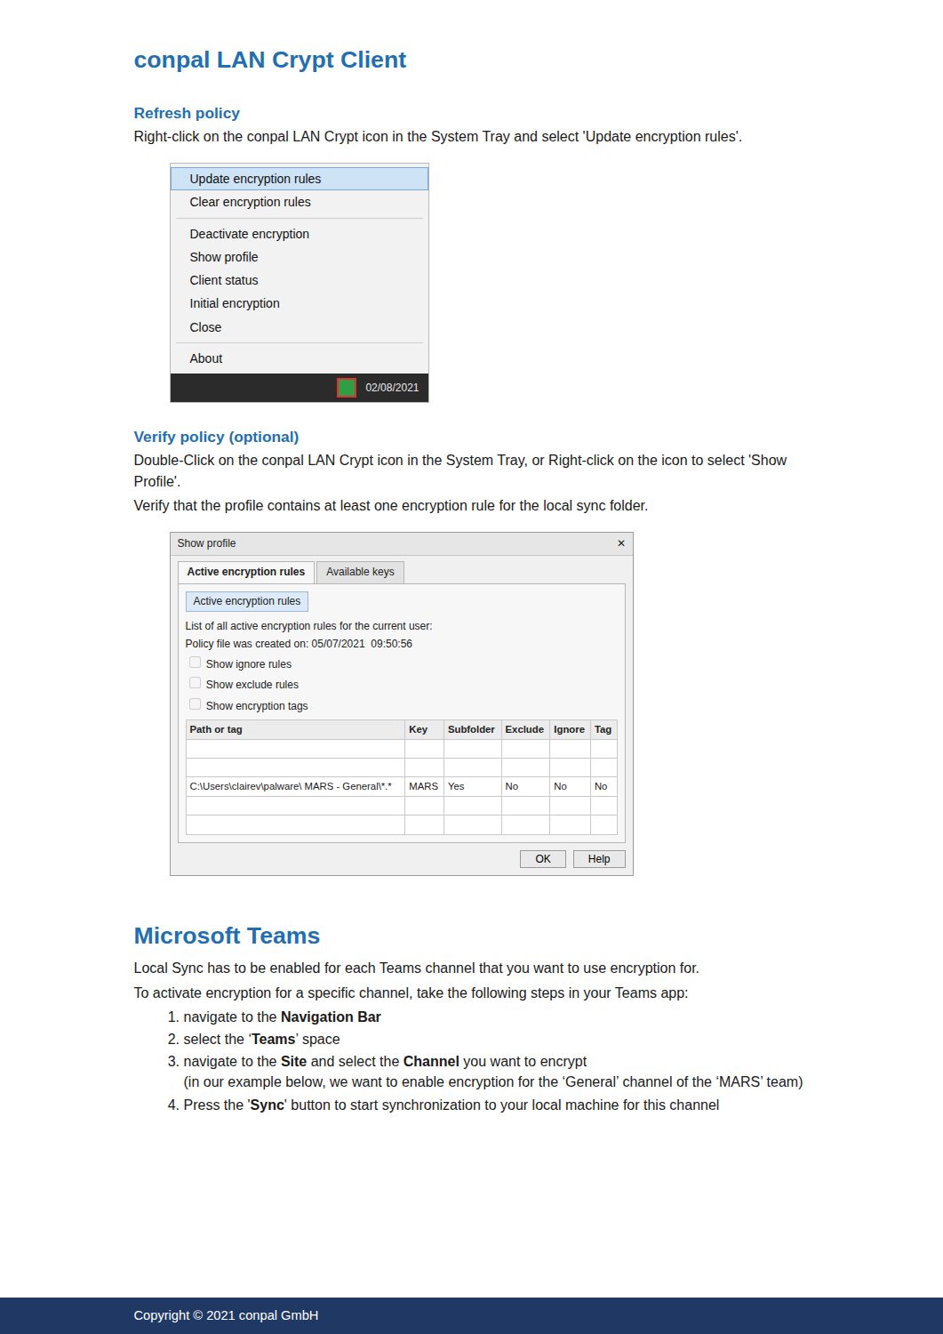conpal LAN Crypt Client
Refresh policy
Right-click on the conpal LAN Crypt icon in the System Tray and select 'Update encryption rules'.
Update encryption rules
Clear encryption rules
Deactivate encryption
Show profile
Client status
Initial encryption
Close
About
02/08/2021
Verify policy (optional)
Double-Click on the conpal LAN Crypt icon in the System Tray, or Right-click on the icon to select 'Show Profile'.
Verify that the profile contains at least one encryption rule for the local sync folder.
Show profile ✕
Active encryption rules Available keys
Active encryption rules
List of all active encryption rules for the current user:
Policy file was created on: 05/07/2021 09:50:56
Show ignore rules Show exclude rules Show encryption tags
| Path or tag | Key | Subfolder | Exclude | Ignore | Tag |
| --- | --- | --- | --- | --- | --- |
| C:\Users\clairev\palware\ MARS - General\*.* | MARS | Yes | No | No | No |
OK Help
Microsoft Teams
Local Sync has to be enabled for each Teams channel that you want to use encryption for.
To activate encryption for a specific channel, take the following steps in your Teams app:
navigate to the Navigation Bar
select the ‘Teams’ space
navigate to the Site and select the Channel you want to encrypt
(in our example below, we want to enable encryption for the ‘General’ channel of the ‘MARS’ team)
Press the 'Sync' button to start synchronization to your local machine for this channel
Copyright © 2021 conpal GmbH